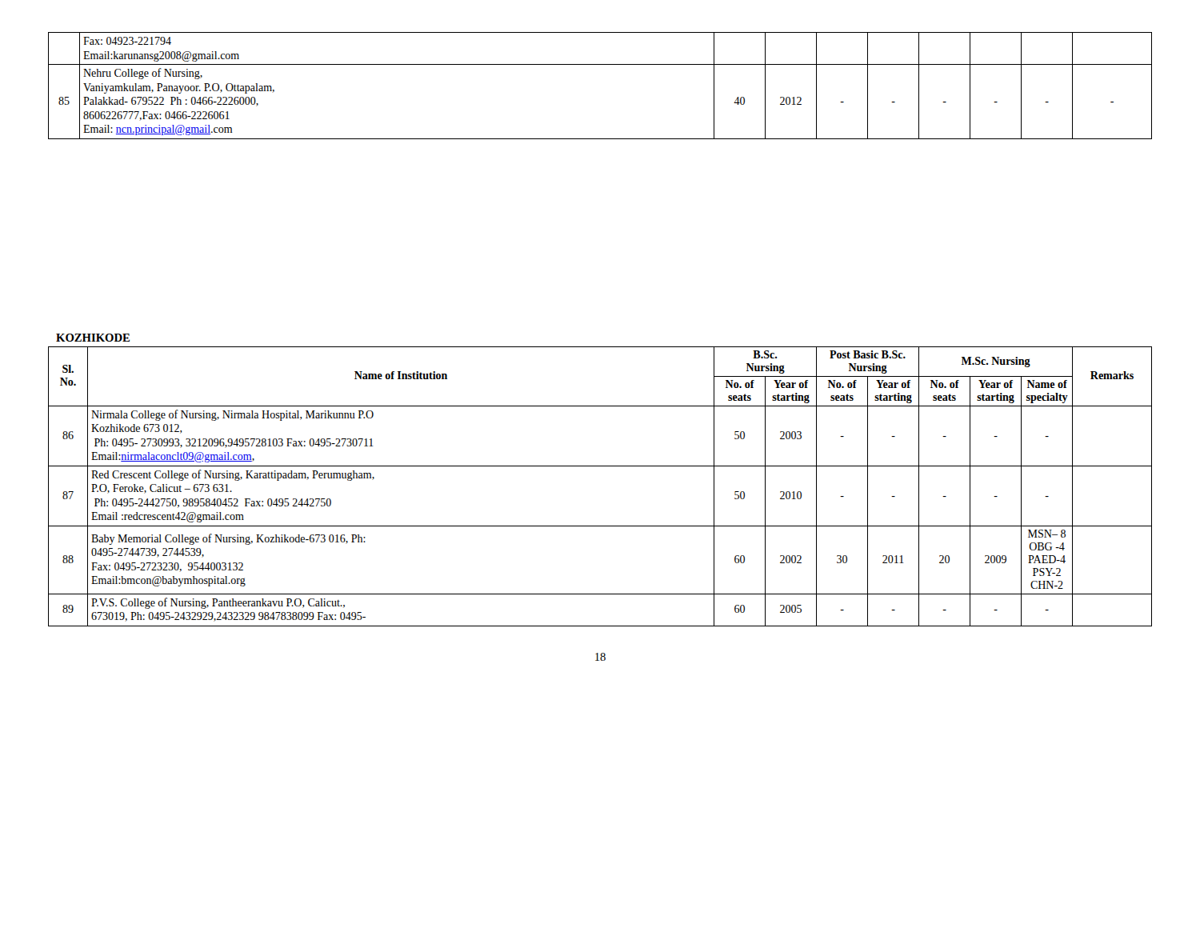| | Fax: 04923-221794 Email:karunansg2008@gmail.com | | | | | | | | |
| 85 | Nehru College of Nursing, Vaniyamkulam, Panayoor. P.O, Ottapalam, Palakkad- 679522 Ph : 0466-2226000, 8606226777,Fax: 0466-2226061 Email: ncn.principal@gmail .com | 40 | 2012 | - | - | - | - | - | - |
KOZHIKODE
| Sl. No. | Name of Institution | B.Sc. Nursing | Post Basic B.Sc. Nursing | M.Sc. Nursing | Remarks |
| --- | --- | --- | --- | --- | --- |
| No. of seats | Year of starting | No. of seats | Year of starting | No. of seats | Year of starting | Name of specialty |
| 86 | Nirmala College of Nursing, Nirmala Hospital, Marikunnu P.O Kozhikode 673 012, Ph: 0495- 2730993, 3212096,9495728103 Fax: 0495-2730711 Email: nirmalaconclt09@gmail.com , | 50 | 2003 | - | - | - | - | - | |
| 87 | Red Crescent College of Nursing, Karattipadam, Perumugham, P.O, Feroke, Calicut – 673 631. Ph: 0495-2442750, 9895840452 Fax: 0495 2442750 Email :redcrescent42@gmail.com | 50 | 2010 | - | - | - | - | - | |
| 88 | Baby Memorial College of Nursing, Kozhikode-673 016, Ph: 0495-2744739, 2744539, Fax: 0495-2723230, 9544003132 Email:bmcon@babymhospital.org | 60 | 2002 | 30 | 2011 | 20 | 2009 | MSN– 8 OBG -4 PAED-4 PSY-2 CHN-2 | |
| 89 | P.V.S. College of Nursing, Pantheerankavu P.O, Calicut., 673019, Ph: 0495-2432929,2432329 9847838099 Fax: 0495- | 60 | 2005 | - | - | - | - | - | |
18